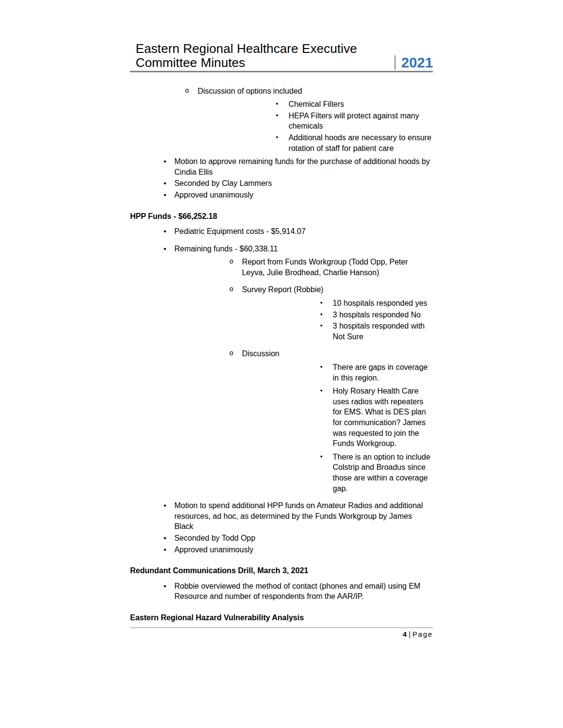Eastern Regional Healthcare Executive Committee Minutes
2021
Discussion of options included
Chemical Filters
HEPA Filters will protect against many chemicals
Additional hoods are necessary to ensure rotation of staff for patient care
Motion to approve remaining funds for the purchase of additional hoods by Cindia Ellis
Seconded by Clay Lammers
Approved unanimously
HPP Funds - $66,252.18
Pediatric Equipment costs - $5,914.07
Remaining funds - $60,338.11
Report from Funds Workgroup (Todd Opp, Peter Leyva, Julie Brodhead, Charlie Hanson)
Survey Report (Robbie)
10 hospitals responded yes
3 hospitals responded No
3 hospitals responded with Not Sure
Discussion
There are gaps in coverage in this region.
Holy Rosary Health Care uses radios with repeaters for EMS. What is DES plan for communication? James was requested to join the Funds Workgroup.
There is an option to include Colstrip and Broadus since those are within a coverage gap.
Motion to spend additional HPP funds on Amateur Radios and additional resources, ad hoc, as determined by the Funds Workgroup by James Black
Seconded by Todd Opp
Approved unanimously
Redundant Communications Drill, March 3, 2021
Robbie overviewed the method of contact (phones and email) using EM Resource and number of respondents from the AAR/IP.
Eastern Regional Hazard Vulnerability Analysis
4 | Page